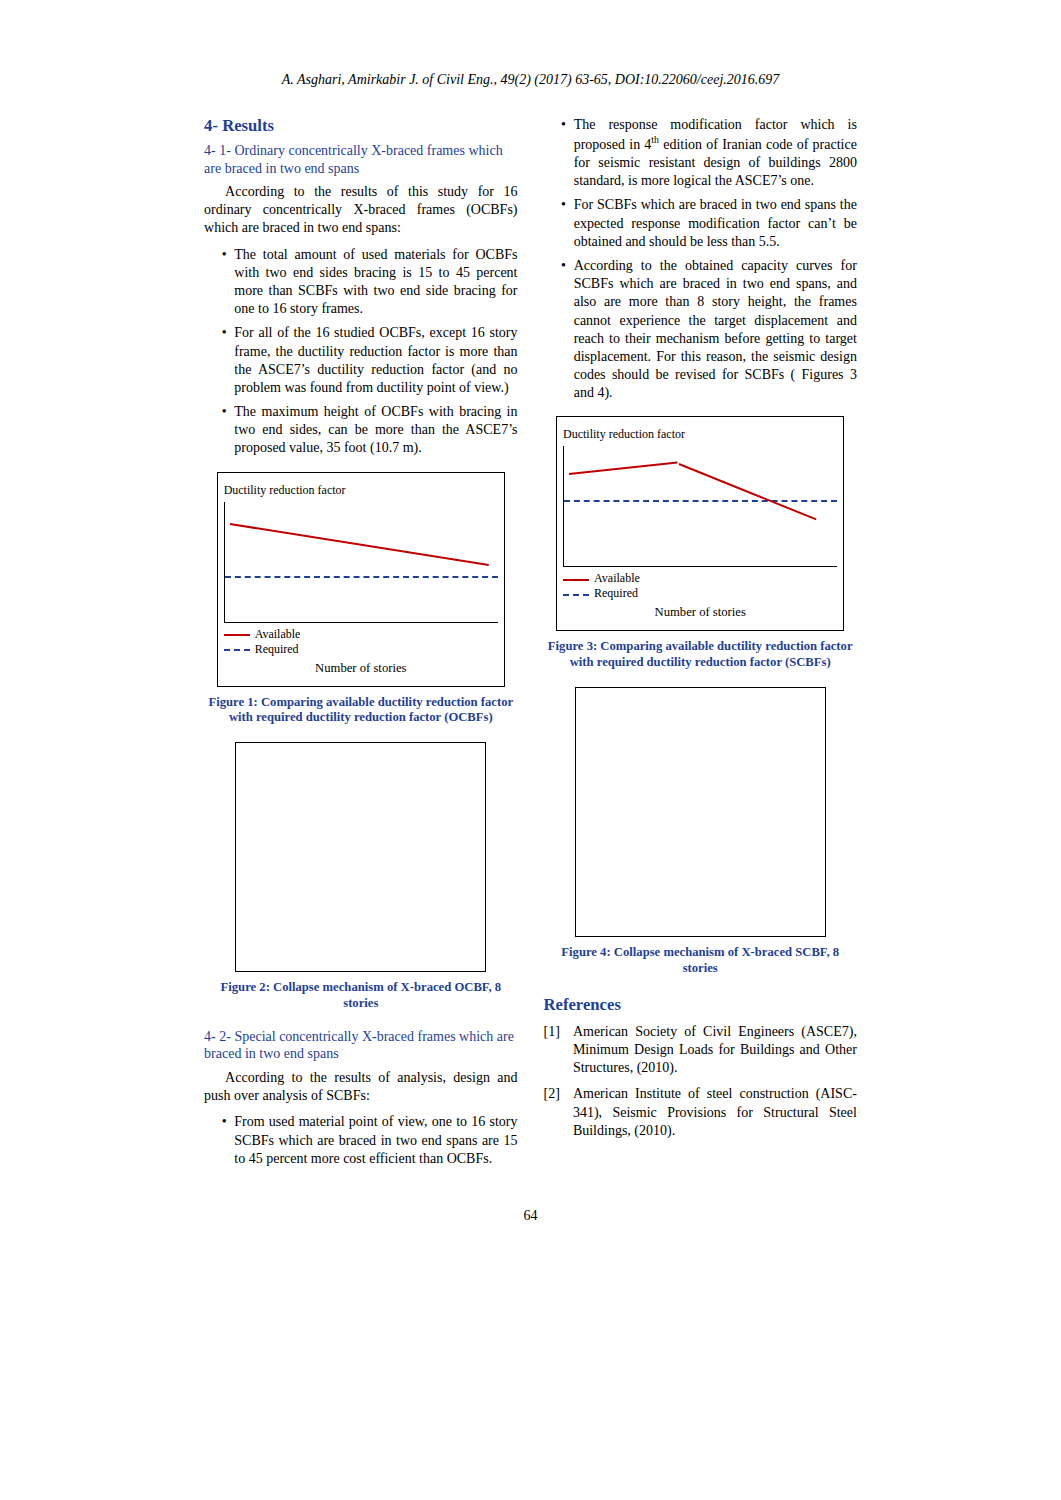A. Asghari, Amirkabir J. of Civil Eng., 49(2) (2017) 63-65, DOI:10.22060/ceej.2016.697
4- Results
4- 1- Ordinary concentrically X-braced frames which are braced in two end spans
According to the results of this study for 16 ordinary concentrically X-braced frames (OCBFs) which are braced in two end spans:
The total amount of used materials for OCBFs with two end sides bracing is 15 to 45 percent more than SCBFs with two end side bracing for one to 16 story frames.
For all of the 16 studied OCBFs, except 16 story frame, the ductility reduction factor is more than the ASCE7’s ductility reduction factor (and no problem was found from ductility point of view.)
The maximum height of OCBFs with bracing in two end sides, can be more than the ASCE7’s proposed value, 35 foot (10.7 m).
Ductility reduction factor
Available
Required
Number of stories
Figure 1: Comparing available ductility reduction factor with required ductility reduction factor (OCBFs)
Figure 2: Collapse mechanism of X-braced OCBF, 8 stories
4- 2- Special concentrically X-braced frames which are braced in two end spans
According to the results of analysis, design and push over analysis of SCBFs:
From used material point of view, one to 16 story SCBFs which are braced in two end spans are 15 to 45 percent more cost efficient than OCBFs.
The response modification factor which is proposed in 4th edition of Iranian code of practice for seismic resistant design of buildings 2800 standard, is more logical the ASCE7’s one.
For SCBFs which are braced in two end spans the expected response modification factor can’t be obtained and should be less than 5.5.
According to the obtained capacity curves for SCBFs which are braced in two end spans, and also are more than 8 story height, the frames cannot experience the target displacement and reach to their mechanism before getting to target displacement. For this reason, the seismic design codes should be revised for SCBFs ( Figures 3 and 4).
Ductility reduction factor
Available
Required
Number of stories
Figure 3: Comparing available ductility reduction factor with required ductility reduction factor (SCBFs)
Figure 4: Collapse mechanism of X-braced SCBF, 8 stories
References
American Society of Civil Engineers (ASCE7), Minimum Design Loads for Buildings and Other Structures, (2010).
American Institute of steel construction (AISC-341), Seismic Provisions for Structural Steel Buildings, (2010).
64